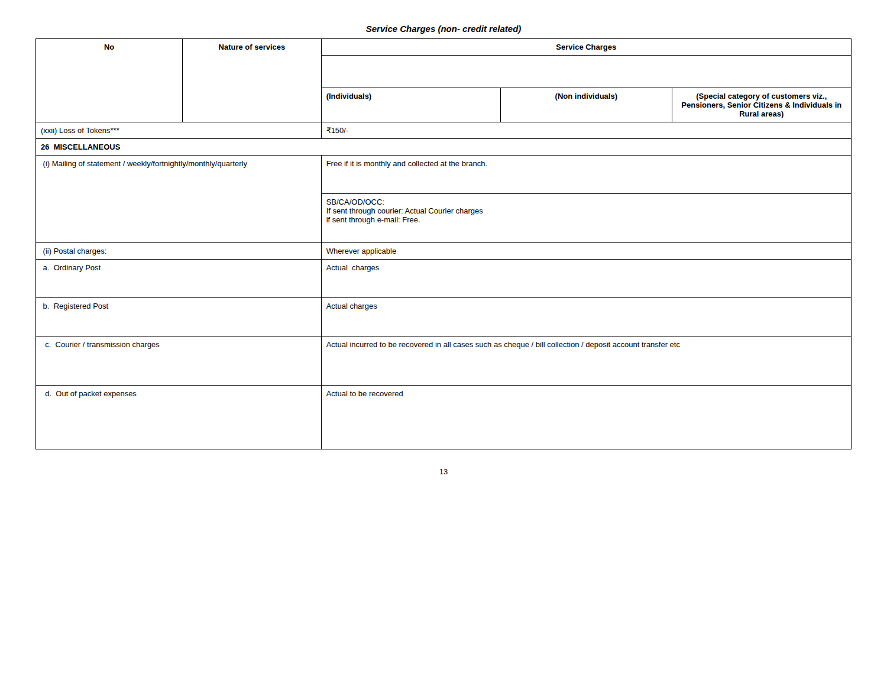Service Charges (non- credit related)
| No | Nature of services | Service Charges |
| (Individuals) | (Non individuals) | (Special category of customers viz., Pensioners, Senior Citizens & Individuals in Rural areas) |
| (xxii) Loss of Tokens*** | ₹150/- |
| 26 MISCELLANEOUS |
| (i) Mailing of statement / weekly/fortnightly/monthly/quarterly | Free if it is monthly and collected at the branch. |
| SB/CA/OD/OCC: If sent through courier: Actual Courier charges if sent through e-mail: Free. |
| (ii) Postal charges: | Wherever applicable |
| a. Ordinary Post | Actual charges |
| b. Registered Post | Actual charges |
| c. Courier / transmission charges | Actual incurred to be recovered in all cases such as cheque / bill collection / deposit account transfer etc |
| d. Out of packet expenses | Actual to be recovered |
13